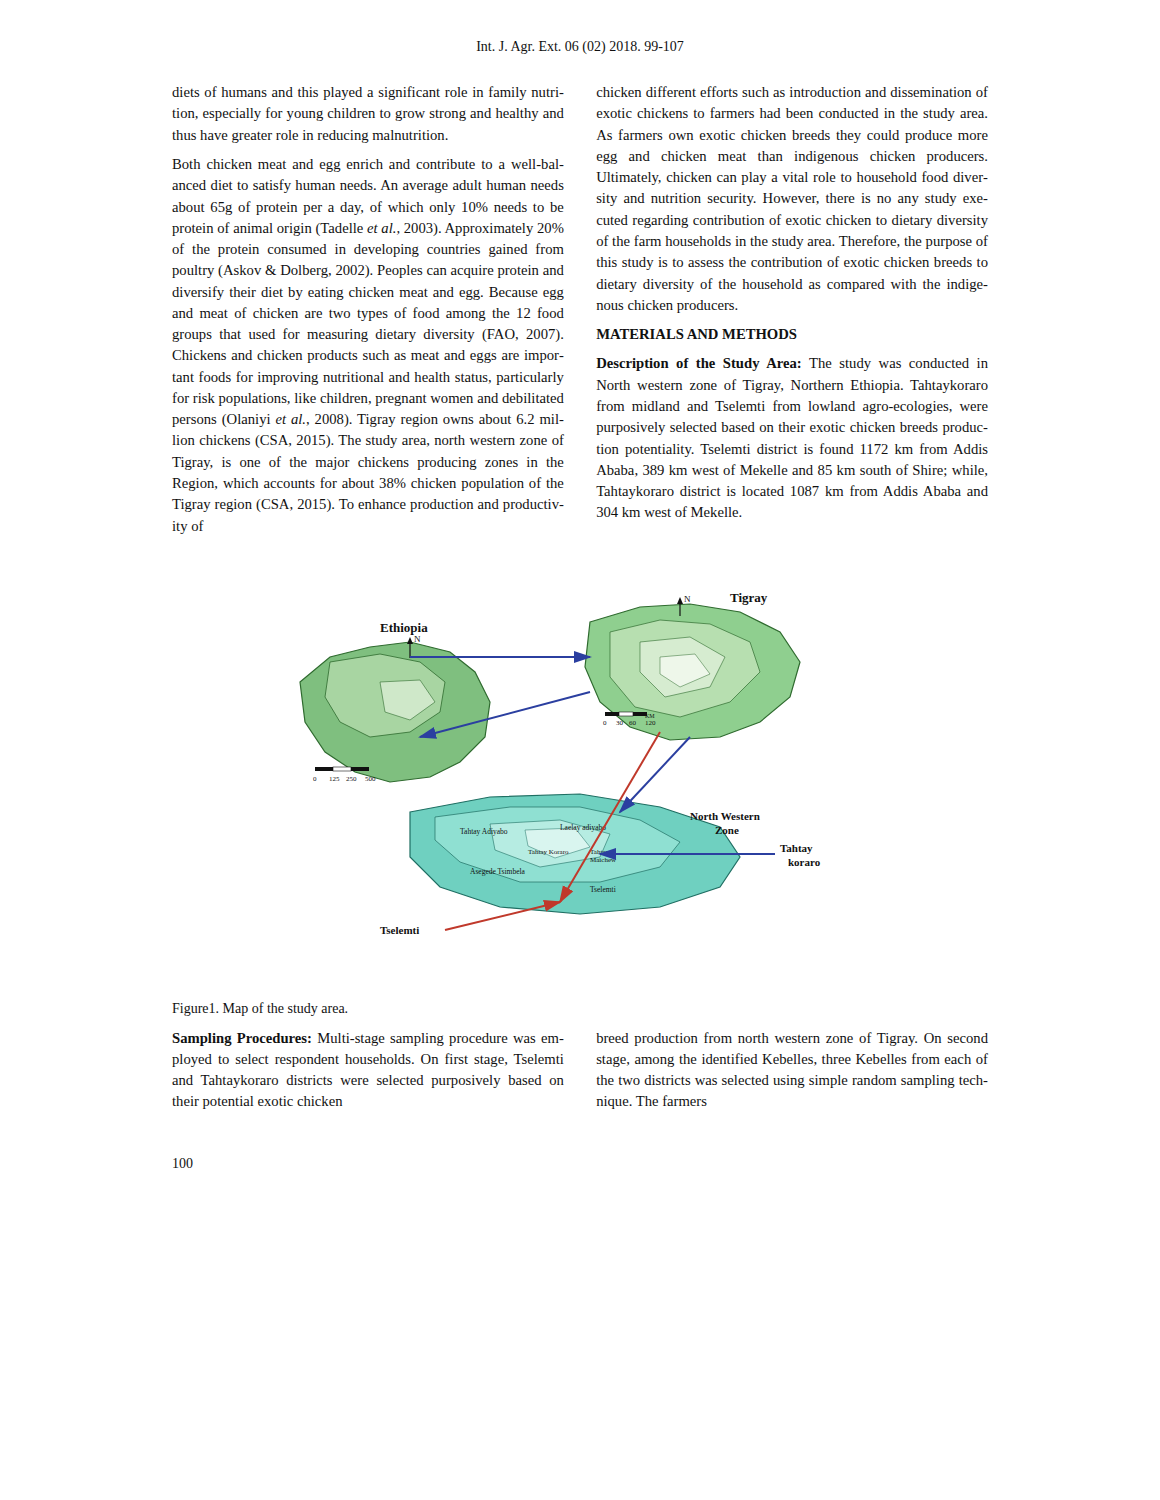Int. J. Agr. Ext. 06 (02) 2018. 99-107
diets of humans and this played a significant role in family nutrition, especially for young children to grow strong and healthy and thus have greater role in reducing malnutrition.
Both chicken meat and egg enrich and contribute to a well-balanced diet to satisfy human needs. An average adult human needs about 65g of protein per a day, of which only 10% needs to be protein of animal origin (Tadelle et al., 2003). Approximately 20% of the protein consumed in developing countries gained from poultry (Askov & Dolberg, 2002). Peoples can acquire protein and diversify their diet by eating chicken meat and egg. Because egg and meat of chicken are two types of food among the 12 food groups that used for measuring dietary diversity (FAO, 2007). Chickens and chicken products such as meat and eggs are important foods for improving nutritional and health status, particularly for risk populations, like children, pregnant women and debilitated persons (Olaniyi et al., 2008). Tigray region owns about 6.2 million chickens (CSA, 2015). The study area, north western zone of Tigray, is one of the major chickens producing zones in the Region, which accounts for about 38% chicken population of the Tigray region (CSA, 2015). To enhance production and productivity of
chicken different efforts such as introduction and dissemination of exotic chickens to farmers had been conducted in the study area. As farmers own exotic chicken breeds they could produce more egg and chicken meat than indigenous chicken producers. Ultimately, chicken can play a vital role to household food diversity and nutrition security. However, there is no any study executed regarding contribution of exotic chicken to dietary diversity of the farm households in the study area. Therefore, the purpose of this study is to assess the contribution of exotic chicken breeds to dietary diversity of the household as compared with the indigenous chicken producers.
MATERIALS AND METHODS
Description of the Study Area: The study was conducted in North western zone of Tigray, Northern Ethiopia. Tahtaykoraro from midland and Tselemti from lowland agro-ecologies, were purposively selected based on their exotic chicken breeds production potentiality. Tselemti district is found 1172 km from Addis Ababa, 389 km west of Mekelle and 85 km south of Shire; while, Tahtaykoraro district is located 1087 km from Addis Ababa and 304 km west of Mekelle.
Ethiopia N 0 125 250 500 Tigray N 0 30 60 120 KM Tahtay Adiyabo Laelay adiyabo Tahtay Koraro Tahtay Maichew Asegede Tsimbela Tselemti North Western Zone Tahtay koraro Tselemti
Figure1. Map of the study area.
Sampling Procedures: Multi-stage sampling procedure was employed to select respondent households. On first stage, Tselemti and Tahtaykoraro districts were selected purposively based on their potential exotic chicken
breed production from north western zone of Tigray. On second stage, among the identified Kebelles, three Kebelles from each of the two districts was selected using simple random sampling technique. The farmers
100